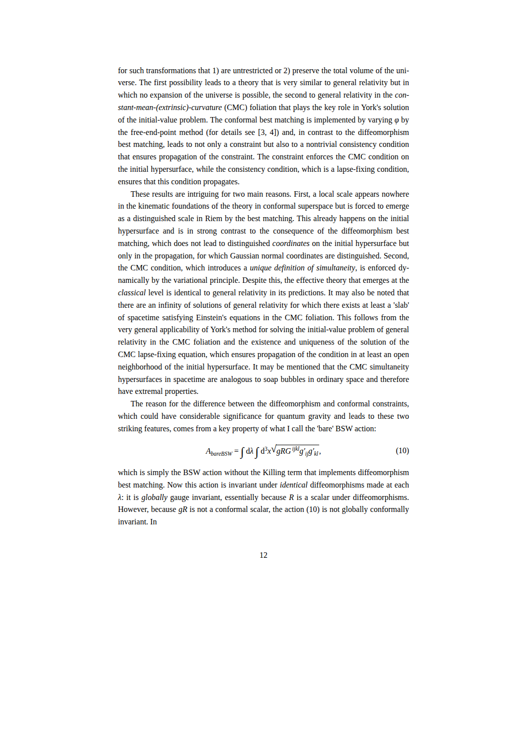for such transformations that 1) are untrestricted or 2) preserve the total volume of the universe. The first possibility leads to a theory that is very similar to general relativity but in which no expansion of the universe is possible, the second to general relativity in the constant-mean-(extrinsic)-curvature (CMC) foliation that plays the key role in York's solution of the initial-value problem. The conformal best matching is implemented by varying φ by the free-end-point method (for details see [3, 4]) and, in contrast to the diffeomorphism best matching, leads to not only a constraint but also to a nontrivial consistency condition that ensures propagation of the constraint. The constraint enforces the CMC condition on the initial hypersurface, while the consistency condition, which is a lapse-fixing condition, ensures that this condition propagates.
These results are intriguing for two main reasons. First, a local scale appears nowhere in the kinematic foundations of the theory in conformal superspace but is forced to emerge as a distinguished scale in Riem by the best matching. This already happens on the initial hypersurface and is in strong contrast to the consequence of the diffeomorphism best matching, which does not lead to distinguished coordinates on the initial hypersurface but only in the propagation, for which Gaussian normal coordinates are distinguished. Second, the CMC condition, which introduces a unique definition of simultaneity, is enforced dynamically by the variational principle. Despite this, the effective theory that emerges at the classical level is identical to general relativity in its predictions. It may also be noted that there are an infinity of solutions of general relativity for which there exists at least a 'slab' of spacetime satisfying Einstein's equations in the CMC foliation. This follows from the very general applicability of York's method for solving the initial-value problem of general relativity in the CMC foliation and the existence and uniqueness of the solution of the CMC lapse-fixing equation, which ensures propagation of the condition in at least an open neighborhood of the initial hypersurface. It may be mentioned that the CMC simultaneity hypersurfaces in spacetime are analogous to soap bubbles in ordinary space and therefore have extremal properties.
The reason for the difference between the diffeomorphism and conformal constraints, which could have considerable significance for quantum gravity and leads to these two striking features, comes from a key property of what I call the 'bare' BSW action:
AbareBSW = ∫ dλ ∫ d3xgRG ijklg′ijg′kl, (10)
which is simply the BSW action without the Killing term that implements diffeomorphism best matching. Now this action is invariant under identical diffeomorphisms made at each λ: it is globally gauge invariant, essentially because R is a scalar under diffeomorphisms. However, because gR is not a conformal scalar, the action (10) is not globally conformally invariant. In
12